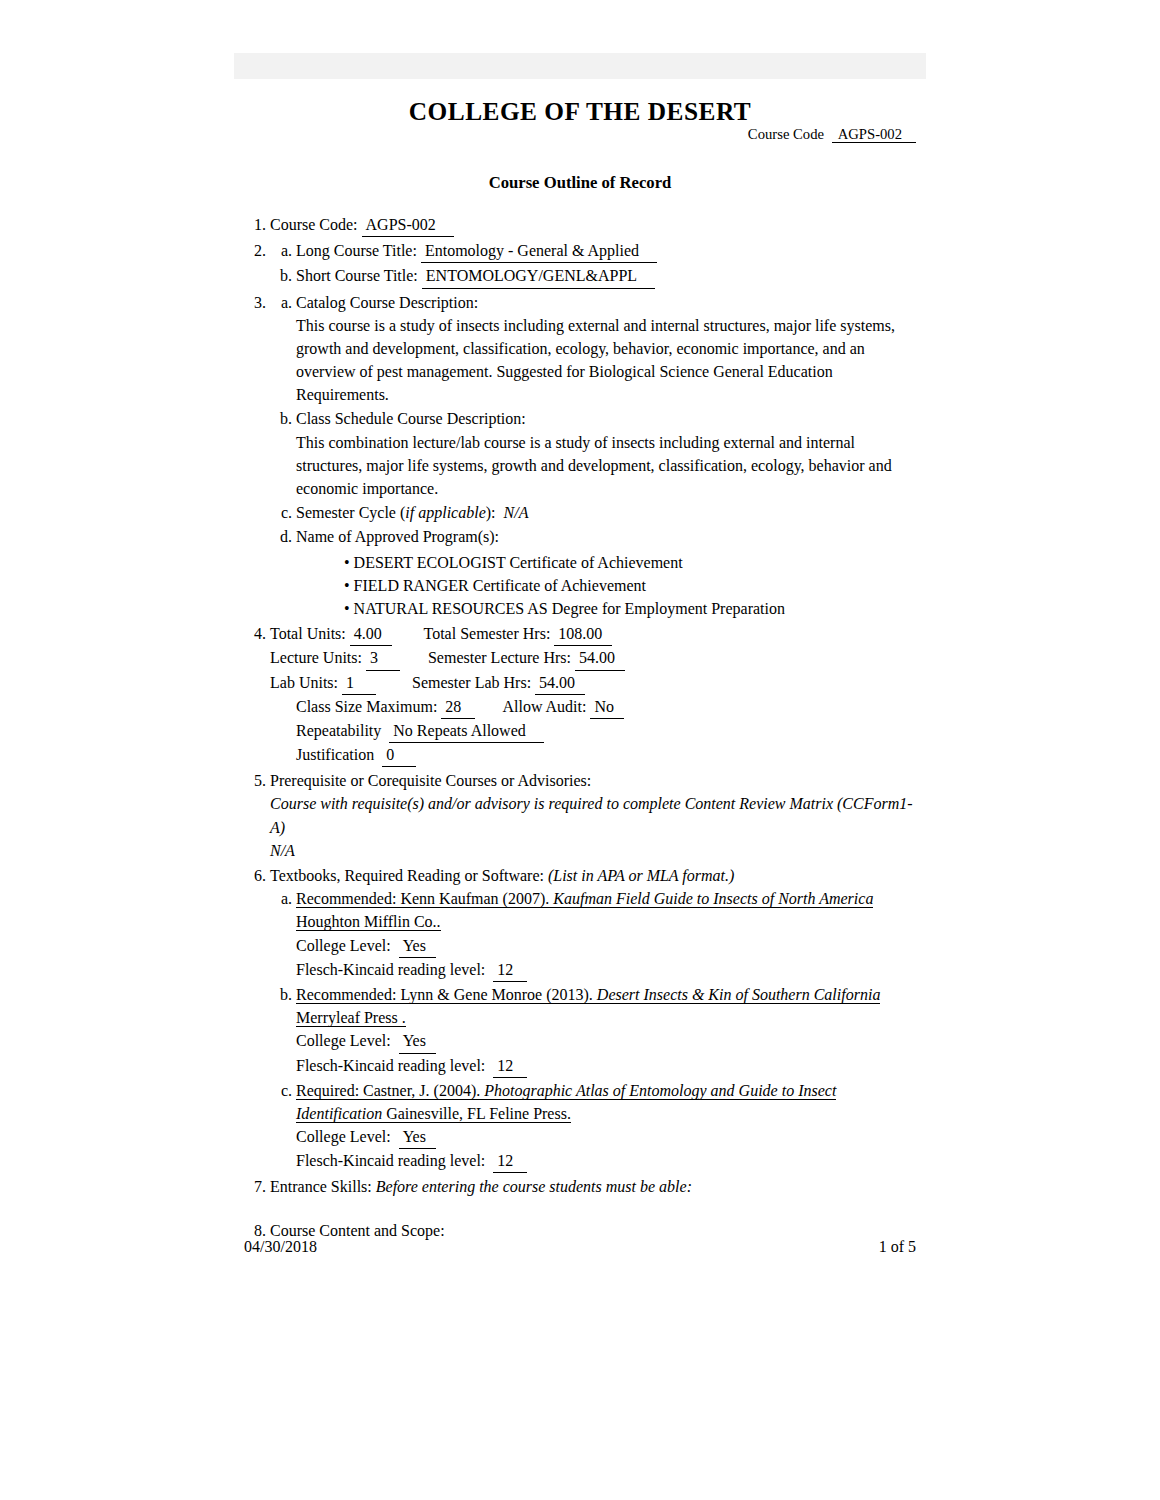COLLEGE OF THE DESERT
Course Code AGPS-002
Course Outline of Record
Course Code: AGPS-002
Long Course Title: Entomology - General & Applied
Short Course Title: ENTOMOLOGY/GENL&APPL
Catalog Course Description:
This course is a study of insects including external and internal structures, major life systems, growth and development, classification, ecology, behavior, economic importance, and an overview of pest management. Suggested for Biological Science General Education Requirements.
Class Schedule Course Description:
This combination lecture/lab course is a study of insects including external and internal structures, major life systems, growth and development, classification, ecology, behavior and economic importance.
Semester Cycle (if applicable): N/A
Name of Approved Program(s):
DESERT ECOLOGIST Certificate of Achievement
FIELD RANGER Certificate of Achievement
NATURAL RESOURCES AS Degree for Employment Preparation
Total Units: 4.00 Total Semester Hrs: 108.00
Lecture Units: 3 Semester Lecture Hrs: 54.00
Lab Units: 1 Semester Lab Hrs: 54.00
Class Size Maximum: 28 Allow Audit: No
Repeatability No Repeats Allowed
Justification 0
Prerequisite or Corequisite Courses or Advisories:
Course with requisite(s) and/or advisory is required to complete Content Review Matrix (CCForm1-A)
N/A
Textbooks, Required Reading or Software: (List in APA or MLA format.)
Recommended: Kenn Kaufman (2007). Kaufman Field Guide to Insects of North America Houghton Mifflin Co..
College Level: Yes
Flesch-Kincaid reading level: 12
Recommended: Lynn & Gene Monroe (2013). Desert Insects & Kin of Southern California Merryleaf Press .
College Level: Yes
Flesch-Kincaid reading level: 12
Required: Castner, J. (2004). Photographic Atlas of Entomology and Guide to Insect Identification Gainesville, FL Feline Press.
College Level: Yes
Flesch-Kincaid reading level: 12
Entrance Skills: Before entering the course students must be able:
Course Content and Scope:
04/30/2018 1 of 5